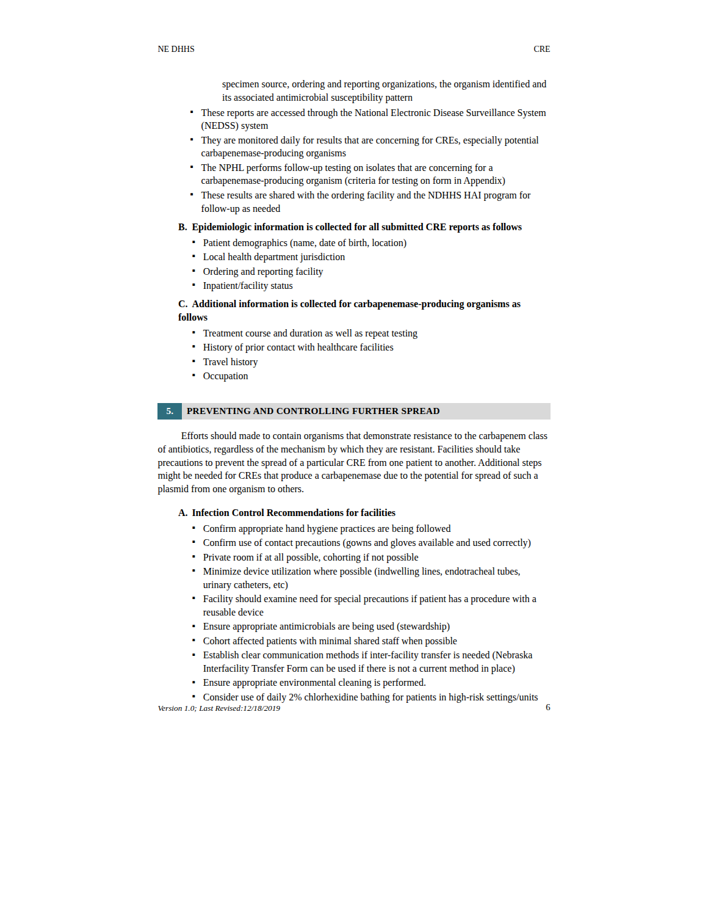NE DHHS CRE
specimen source, ordering and reporting organizations, the organism identified and its associated antimicrobial susceptibility pattern
These reports are accessed through the National Electronic Disease Surveillance System (NEDSS) system
They are monitored daily for results that are concerning for CREs, especially potential carbapenemase-producing organisms
The NPHL performs follow-up testing on isolates that are concerning for a carbapenemase-producing organism (criteria for testing on form in Appendix)
These results are shared with the ordering facility and the NDHHS HAI program for follow-up as needed
B. Epidemiologic information is collected for all submitted CRE reports as follows
Patient demographics (name, date of birth, location)
Local health department jurisdiction
Ordering and reporting facility
Inpatient/facility status
C. Additional information is collected for carbapenemase-producing organisms as follows
Treatment course and duration as well as repeat testing
History of prior contact with healthcare facilities
Travel history
Occupation
5.
PREVENTING AND CONTROLLING FURTHER SPREAD
Efforts should made to contain organisms that demonstrate resistance to the carbapenem class of antibiotics, regardless of the mechanism by which they are resistant. Facilities should take precautions to prevent the spread of a particular CRE from one patient to another. Additional steps might be needed for CREs that produce a carbapenemase due to the potential for spread of such a plasmid from one organism to others.
A. Infection Control Recommendations for facilities
Confirm appropriate hand hygiene practices are being followed
Confirm use of contact precautions (gowns and gloves available and used correctly)
Private room if at all possible, cohorting if not possible
Minimize device utilization where possible (indwelling lines, endotracheal tubes, urinary catheters, etc)
Facility should examine need for special precautions if patient has a procedure with a reusable device
Ensure appropriate antimicrobials are being used (stewardship)
Cohort affected patients with minimal shared staff when possible
Establish clear communication methods if inter-facility transfer is needed (Nebraska Interfacility Transfer Form can be used if there is not a current method in place)
Ensure appropriate environmental cleaning is performed.
Consider use of daily 2% chlorhexidine bathing for patients in high-risk settings/units
Version 1.0; Last Revised:12/18/2019 6